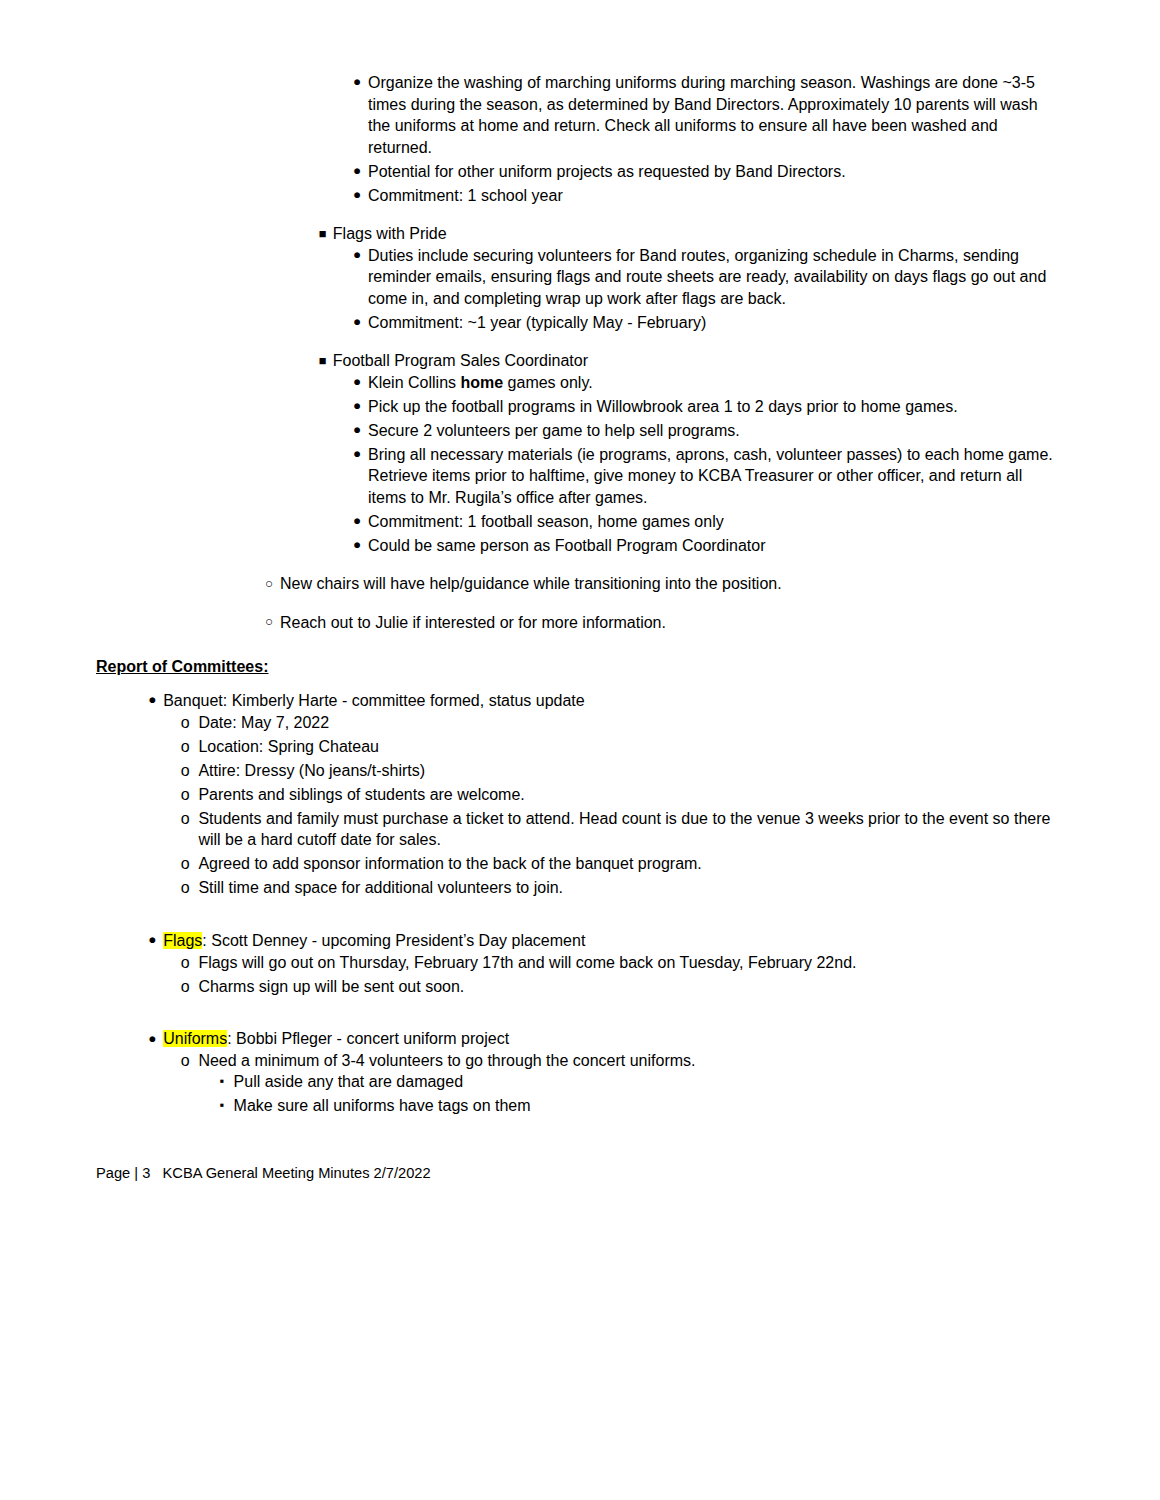Organize the washing of marching uniforms during marching season. Washings are done ~3-5 times during the season, as determined by Band Directors. Approximately 10 parents will wash the uniforms at home and return. Check all uniforms to ensure all have been washed and returned.
Potential for other uniform projects as requested by Band Directors.
Commitment: 1 school year
Flags with Pride
Duties include securing volunteers for Band routes, organizing schedule in Charms, sending reminder emails, ensuring flags and route sheets are ready, availability on days flags go out and come in, and completing wrap up work after flags are back.
Commitment: ~1 year (typically May - February)
Football Program Sales Coordinator
Klein Collins home games only.
Pick up the football programs in Willowbrook area 1 to 2 days prior to home games.
Secure 2 volunteers per game to help sell programs.
Bring all necessary materials (ie programs, aprons, cash, volunteer passes) to each home game. Retrieve items prior to halftime, give money to KCBA Treasurer or other officer, and return all items to Mr. Rugila’s office after games.
Commitment: 1 football season, home games only
Could be same person as Football Program Coordinator
New chairs will have help/guidance while transitioning into the position.
Reach out to Julie if interested or for more information.
Report of Committees:
Banquet: Kimberly Harte - committee formed, status update
Date: May 7, 2022
Location: Spring Chateau
Attire: Dressy (No jeans/t-shirts)
Parents and siblings of students are welcome.
Students and family must purchase a ticket to attend. Head count is due to the venue 3 weeks prior to the event so there will be a hard cutoff date for sales.
Agreed to add sponsor information to the back of the banquet program.
Still time and space for additional volunteers to join.
Flags: Scott Denney - upcoming President’s Day placement
Flags will go out on Thursday, February 17th and will come back on Tuesday, February 22nd.
Charms sign up will be sent out soon.
Uniforms: Bobbi Pfleger - concert uniform project
Need a minimum of 3-4 volunteers to go through the concert uniforms.
Pull aside any that are damaged
Make sure all uniforms have tags on them
Page | 3 KCBA General Meeting Minutes 2/7/2022